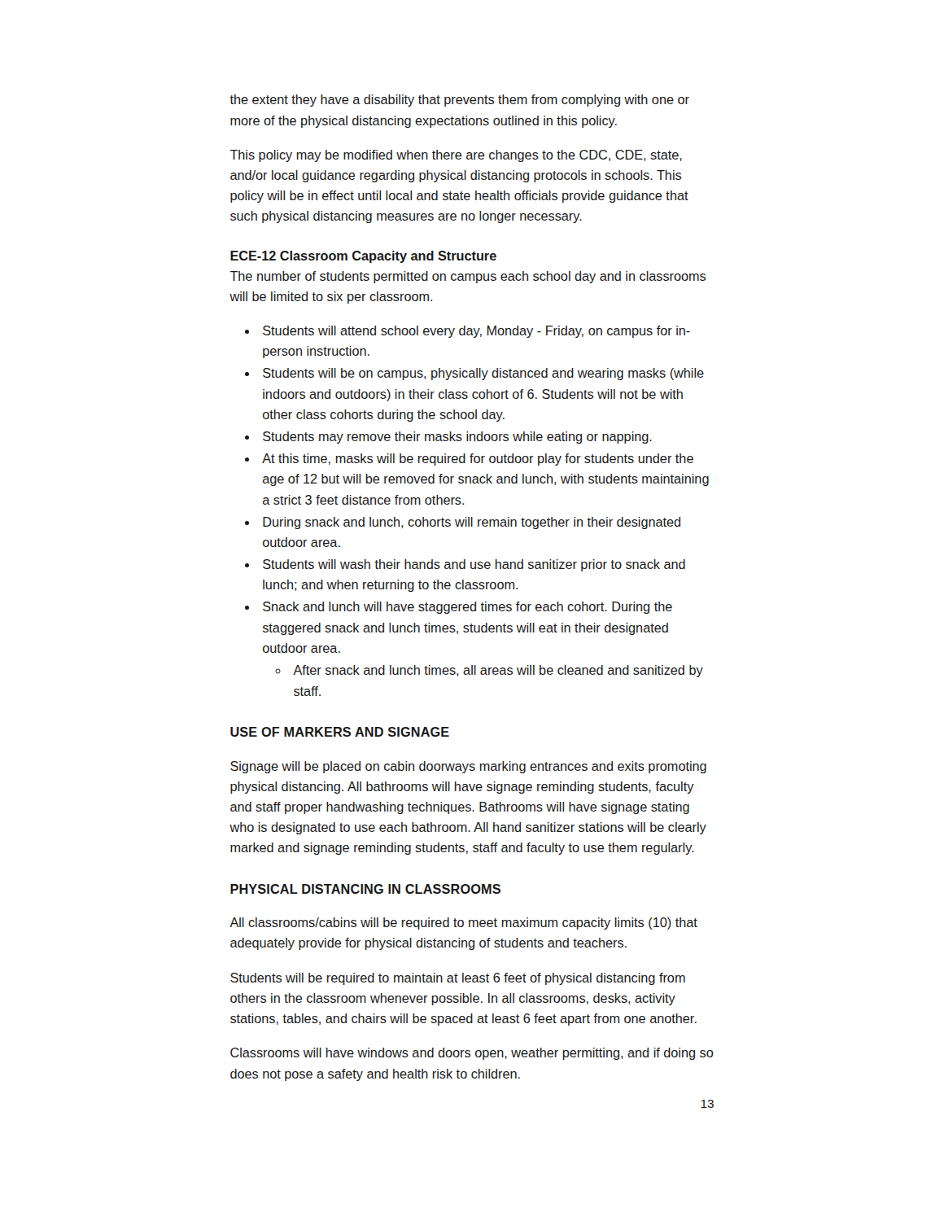the extent they have a disability that prevents them from complying with one or more of the physical distancing expectations outlined in this policy.
This policy may be modified when there are changes to the CDC, CDE, state, and/or local guidance regarding physical distancing protocols in schools. This policy will be in effect until local and state health officials provide guidance that such physical distancing measures are no longer necessary.
ECE-12 Classroom Capacity and Structure
The number of students permitted on campus each school day and in classrooms will be limited to six per classroom.
Students will attend school every day, Monday - Friday, on campus for in-person instruction.
Students will be on campus, physically distanced and wearing masks (while indoors and outdoors) in their class cohort of 6. Students will not be with other class cohorts during the school day.
Students may remove their masks indoors while eating or napping.
At this time, masks will be required for outdoor play for students under the age of 12 but will be removed for snack and lunch, with students maintaining a strict 3 feet distance from others.
During snack and lunch, cohorts will remain together in their designated outdoor area.
Students will wash their hands and use hand sanitizer prior to snack and lunch; and when returning to the classroom.
Snack and lunch will have staggered times for each cohort. During the staggered snack and lunch times, students will eat in their designated outdoor area.
After snack and lunch times, all areas will be cleaned and sanitized by staff.
USE OF MARKERS AND SIGNAGE
Signage will be placed on cabin doorways marking entrances and exits promoting physical distancing. All bathrooms will have signage reminding students, faculty and staff proper handwashing techniques. Bathrooms will have signage stating who is designated to use each bathroom. All hand sanitizer stations will be clearly marked and signage reminding students, staff and faculty to use them regularly.
PHYSICAL DISTANCING IN CLASSROOMS
All classrooms/cabins will be required to meet maximum capacity limits (10) that adequately provide for physical distancing of students and teachers.
Students will be required to maintain at least 6 feet of physical distancing from others in the classroom whenever possible. In all classrooms, desks, activity stations, tables, and chairs will be spaced at least 6 feet apart from one another.
Classrooms will have windows and doors open, weather permitting, and if doing so does not pose a safety and health risk to children.
13